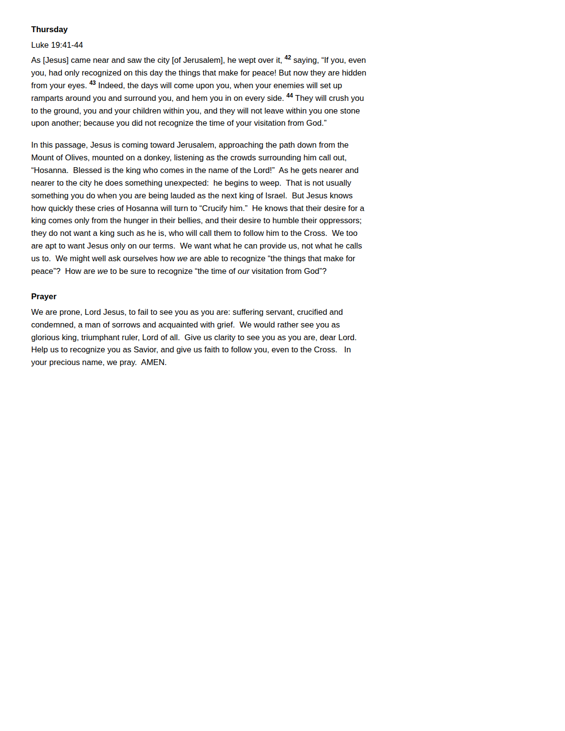Thursday
Luke 19:41-44
As [Jesus] came near and saw the city [of Jerusalem], he wept over it, 42 saying, “If you, even you, had only recognized on this day the things that make for peace! But now they are hidden from your eyes. 43 Indeed, the days will come upon you, when your enemies will set up ramparts around you and surround you, and hem you in on every side. 44 They will crush you to the ground, you and your children within you, and they will not leave within you one stone upon another; because you did not recognize the time of your visitation from God.”
In this passage, Jesus is coming toward Jerusalem, approaching the path down from the Mount of Olives, mounted on a donkey, listening as the crowds surrounding him call out, “Hosanna. Blessed is the king who comes in the name of the Lord!” As he gets nearer and nearer to the city he does something unexpected: he begins to weep. That is not usually something you do when you are being lauded as the next king of Israel. But Jesus knows how quickly these cries of Hosanna will turn to “Crucify him.” He knows that their desire for a king comes only from the hunger in their bellies, and their desire to humble their oppressors; they do not want a king such as he is, who will call them to follow him to the Cross. We too are apt to want Jesus only on our terms. We want what he can provide us, not what he calls us to. We might well ask ourselves how we are able to recognize “the things that make for peace”? How are we to be sure to recognize “the time of our visitation from God”?
Prayer
We are prone, Lord Jesus, to fail to see you as you are: suffering servant, crucified and condemned, a man of sorrows and acquainted with grief. We would rather see you as glorious king, triumphant ruler, Lord of all. Give us clarity to see you as you are, dear Lord. Help us to recognize you as Savior, and give us faith to follow you, even to the Cross. In your precious name, we pray. AMEN.